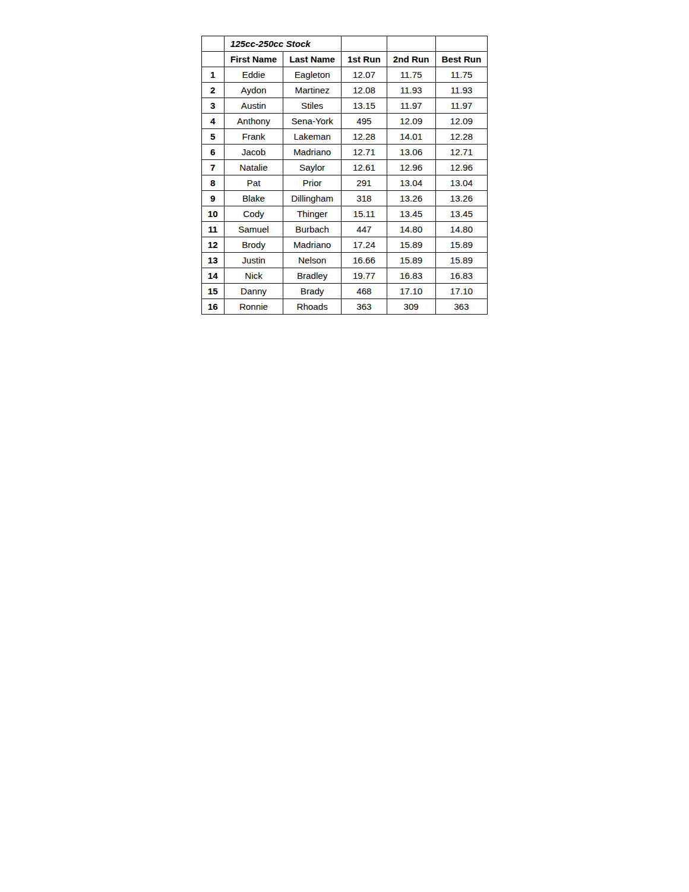| | 125cc-250cc Stock | | | |
| | First Name | Last Name | 1st Run | 2nd Run | Best Run |
| 1 | Eddie | Eagleton | 12.07 | 11.75 | 11.75 |
| 2 | Aydon | Martinez | 12.08 | 11.93 | 11.93 |
| 3 | Austin | Stiles | 13.15 | 11.97 | 11.97 |
| 4 | Anthony | Sena-York | 495 | 12.09 | 12.09 |
| 5 | Frank | Lakeman | 12.28 | 14.01 | 12.28 |
| 6 | Jacob | Madriano | 12.71 | 13.06 | 12.71 |
| 7 | Natalie | Saylor | 12.61 | 12.96 | 12.96 |
| 8 | Pat | Prior | 291 | 13.04 | 13.04 |
| 9 | Blake | Dillingham | 318 | 13.26 | 13.26 |
| 10 | Cody | Thinger | 15.11 | 13.45 | 13.45 |
| 11 | Samuel | Burbach | 447 | 14.80 | 14.80 |
| 12 | Brody | Madriano | 17.24 | 15.89 | 15.89 |
| 13 | Justin | Nelson | 16.66 | 15.89 | 15.89 |
| 14 | Nick | Bradley | 19.77 | 16.83 | 16.83 |
| 15 | Danny | Brady | 468 | 17.10 | 17.10 |
| 16 | Ronnie | Rhoads | 363 | 309 | 363 |